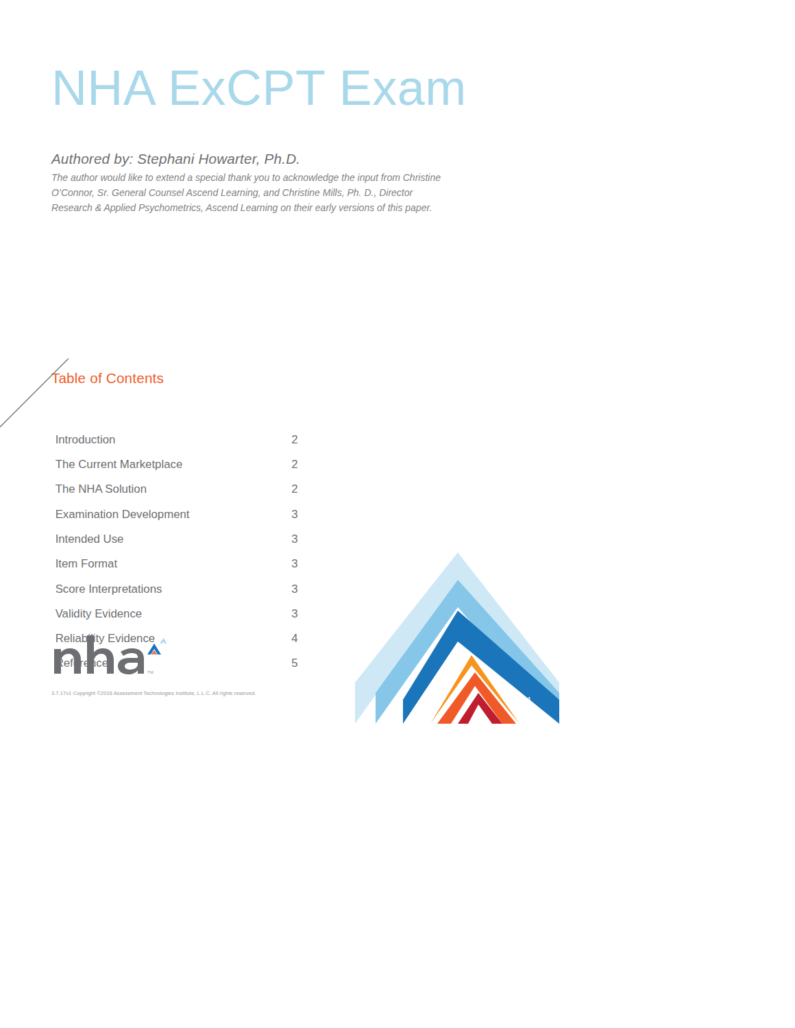NHA ExCPT Exam
Authored by: Stephani Howarter, Ph.D.
The author would like to extend a special thank you to acknowledge the input from Christine O’Connor, Sr. General Counsel Ascend Learning, and Christine Mills, Ph. D., Director Research & Applied Psychometrics, Ascend Learning on their early versions of this paper.
Table of Contents
| Introduction | 2 |
| The Current Marketplace | 2 |
| The NHA Solution | 2 |
| Examination Development | 3 |
| Intended Use | 3 |
| Item Format | 3 |
| Score Interpretations | 3 |
| Validity Evidence | 3 |
| Reliability Evidence | 4 |
| References | 5 |
TM
3.7.17v1 Copyright ©2016 Assessment Technologies Institute, L.L.C. All rights reserved.
1